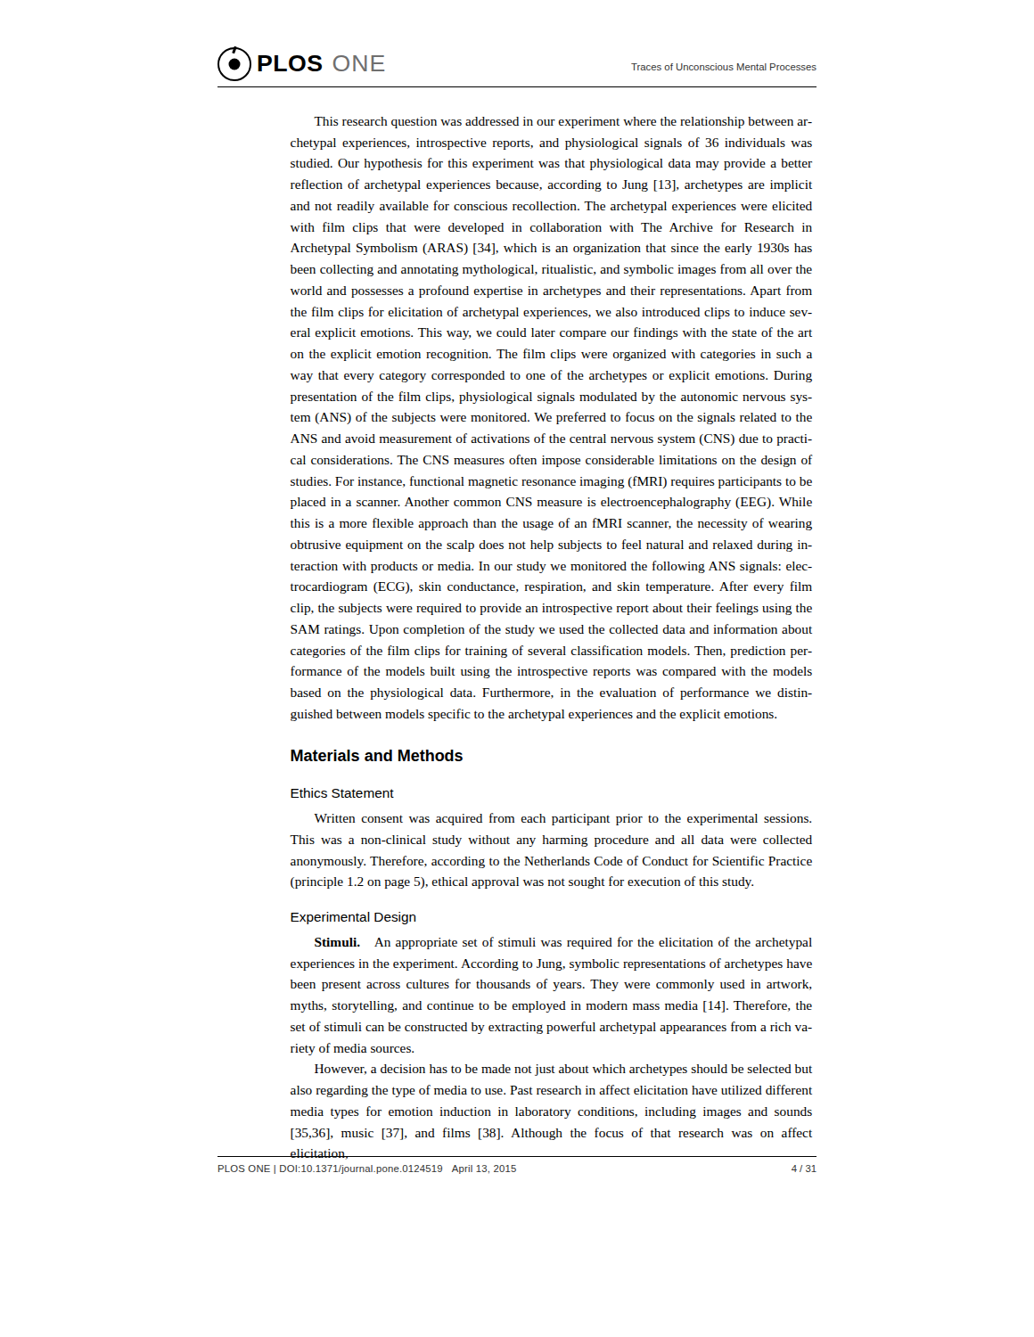PLOS ONE
Traces of Unconscious Mental Processes
This research question was addressed in our experiment where the relationship between archetypal experiences, introspective reports, and physiological signals of 36 individuals was studied. Our hypothesis for this experiment was that physiological data may provide a better reflection of archetypal experiences because, according to Jung [13], archetypes are implicit and not readily available for conscious recollection. The archetypal experiences were elicited with film clips that were developed in collaboration with The Archive for Research in Archetypal Symbolism (ARAS) [34], which is an organization that since the early 1930s has been collecting and annotating mythological, ritualistic, and symbolic images from all over the world and possesses a profound expertise in archetypes and their representations. Apart from the film clips for elicitation of archetypal experiences, we also introduced clips to induce several explicit emotions. This way, we could later compare our findings with the state of the art on the explicit emotion recognition. The film clips were organized with categories in such a way that every category corresponded to one of the archetypes or explicit emotions. During presentation of the film clips, physiological signals modulated by the autonomic nervous system (ANS) of the subjects were monitored. We preferred to focus on the signals related to the ANS and avoid measurement of activations of the central nervous system (CNS) due to practical considerations. The CNS measures often impose considerable limitations on the design of studies. For instance, functional magnetic resonance imaging (fMRI) requires participants to be placed in a scanner. Another common CNS measure is electroencephalography (EEG). While this is a more flexible approach than the usage of an fMRI scanner, the necessity of wearing obtrusive equipment on the scalp does not help subjects to feel natural and relaxed during interaction with products or media. In our study we monitored the following ANS signals: electrocardiogram (ECG), skin conductance, respiration, and skin temperature. After every film clip, the subjects were required to provide an introspective report about their feelings using the SAM ratings. Upon completion of the study we used the collected data and information about categories of the film clips for training of several classification models. Then, prediction performance of the models built using the introspective reports was compared with the models based on the physiological data. Furthermore, in the evaluation of performance we distinguished between models specific to the archetypal experiences and the explicit emotions.
Materials and Methods
Ethics Statement
Written consent was acquired from each participant prior to the experimental sessions. This was a non-clinical study without any harming procedure and all data were collected anonymously. Therefore, according to the Netherlands Code of Conduct for Scientific Practice (principle 1.2 on page 5), ethical approval was not sought for execution of this study.
Experimental Design
Stimuli. An appropriate set of stimuli was required for the elicitation of the archetypal experiences in the experiment. According to Jung, symbolic representations of archetypes have been present across cultures for thousands of years. They were commonly used in artwork, myths, storytelling, and continue to be employed in modern mass media [14]. Therefore, the set of stimuli can be constructed by extracting powerful archetypal appearances from a rich variety of media sources.
However, a decision has to be made not just about which archetypes should be selected but also regarding the type of media to use. Past research in affect elicitation have utilized different media types for emotion induction in laboratory conditions, including images and sounds [35,36], music [37], and films [38]. Although the focus of that research was on affect elicitation,
PLOS ONE | DOI:10.1371/journal.pone.0124519 April 13, 2015
4 / 31